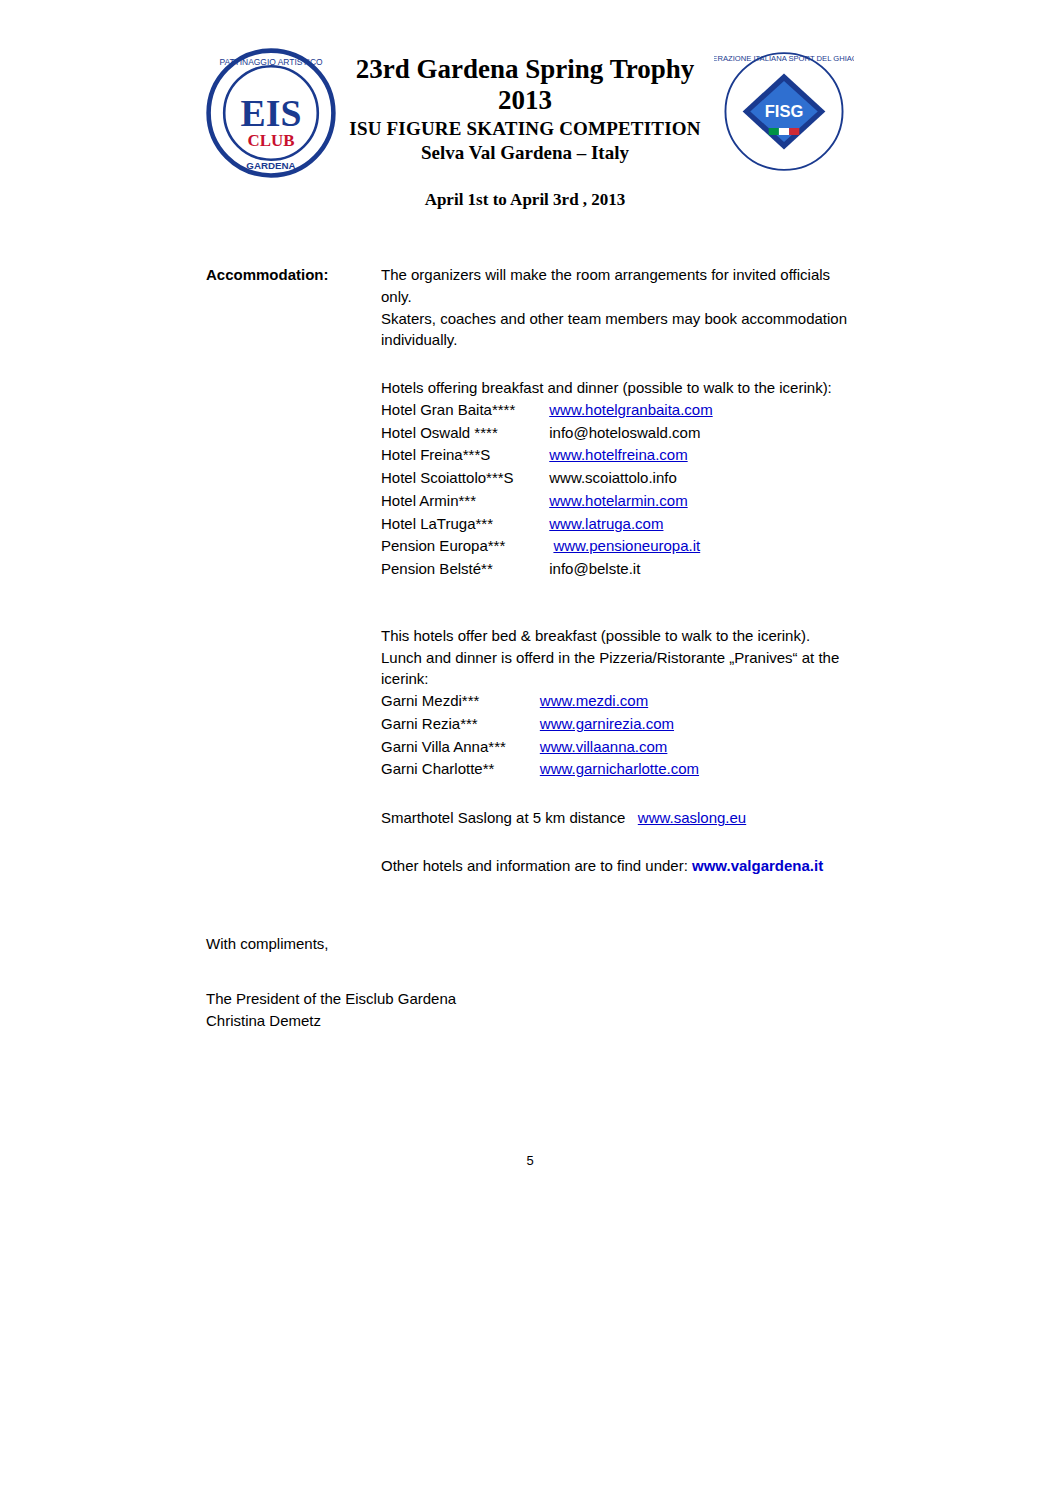23rd Gardena Spring Trophy 2013
ISU FIGURE SKATING COMPETITION
Selva Val Gardena – Italy
April 1st to April 3rd , 2013
Accommodation:
The organizers will make the room arrangements for invited officials only.
Skaters, coaches and other team members may book accommodation
individually.
Hotels offering breakfast and dinner (possible to walk to the icerink):
| Hotel Gran Baita**** | www.hotelgranbaita.com |
| Hotel Oswald **** | info@hoteloswald.com |
| Hotel Freina***S | www.hotelfreina.com |
| Hotel Scoiattolo***S | www.scoiattolo.info |
| Hotel Armin*** | www.hotelarmin.com |
| Hotel LaTruga*** | www.latruga.com |
| Pension Europa*** | www.pensioneuropa.it |
| Pension Belsté** | info@belste.it |
This hotels offer bed & breakfast (possible to walk to the icerink).
Lunch and dinner is offerd in the Pizzeria/Ristorante „Pranives“ at the icerink:
| Garni Mezdi*** | www.mezdi.com |
| Garni Rezia*** | www.garnirezia.com |
| Garni Villa Anna*** | www.villaanna.com |
| Garni Charlotte** | www.garnicharlotte.com |
Smarthotel Saslong at 5 km distance www.saslong.eu
Other hotels and information are to find under: www.valgardena.it
With compliments,
The President of the Eisclub Gardena
Christina Demetz
5